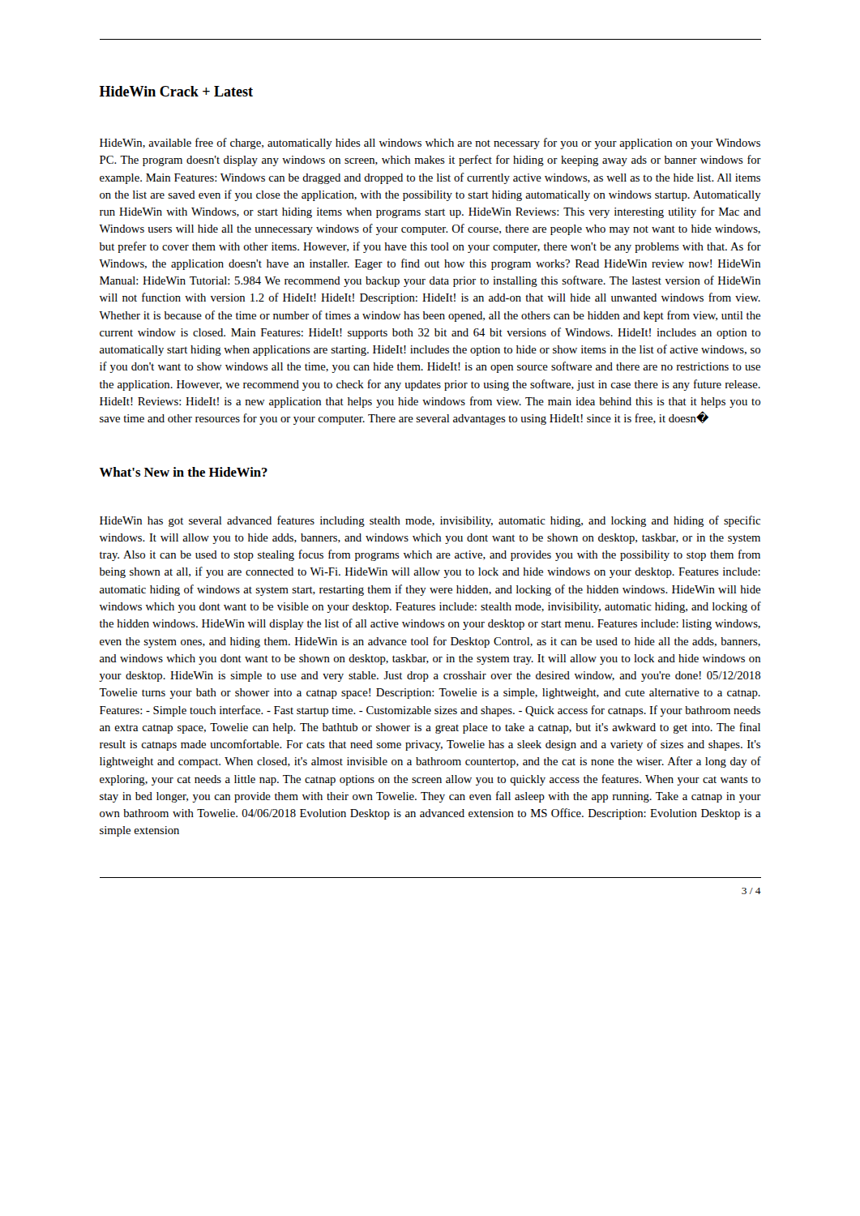HideWin Crack + Latest
HideWin, available free of charge, automatically hides all windows which are not necessary for you or your application on your Windows PC. The program doesn't display any windows on screen, which makes it perfect for hiding or keeping away ads or banner windows for example. Main Features: Windows can be dragged and dropped to the list of currently active windows, as well as to the hide list. All items on the list are saved even if you close the application, with the possibility to start hiding automatically on windows startup. Automatically run HideWin with Windows, or start hiding items when programs start up. HideWin Reviews: This very interesting utility for Mac and Windows users will hide all the unnecessary windows of your computer. Of course, there are people who may not want to hide windows, but prefer to cover them with other items. However, if you have this tool on your computer, there won't be any problems with that. As for Windows, the application doesn't have an installer. Eager to find out how this program works? Read HideWin review now! HideWin Manual: HideWin Tutorial: 5.984 We recommend you backup your data prior to installing this software. The lastest version of HideWin will not function with version 1.2 of HideIt! HideIt! Description: HideIt! is an add-on that will hide all unwanted windows from view. Whether it is because of the time or number of times a window has been opened, all the others can be hidden and kept from view, until the current window is closed. Main Features: HideIt! supports both 32 bit and 64 bit versions of Windows. HideIt! includes an option to automatically start hiding when applications are starting. HideIt! includes the option to hide or show items in the list of active windows, so if you don't want to show windows all the time, you can hide them. HideIt! is an open source software and there are no restrictions to use the application. However, we recommend you to check for any updates prior to using the software, just in case there is any future release. HideIt! Reviews: HideIt! is a new application that helps you hide windows from view. The main idea behind this is that it helps you to save time and other resources for you or your computer. There are several advantages to using HideIt! since it is free, it doesn�
What's New in the HideWin?
HideWin has got several advanced features including stealth mode, invisibility, automatic hiding, and locking and hiding of specific windows. It will allow you to hide adds, banners, and windows which you dont want to be shown on desktop, taskbar, or in the system tray. Also it can be used to stop stealing focus from programs which are active, and provides you with the possibility to stop them from being shown at all, if you are connected to Wi-Fi. HideWin will allow you to lock and hide windows on your desktop. Features include: automatic hiding of windows at system start, restarting them if they were hidden, and locking of the hidden windows. HideWin will hide windows which you dont want to be visible on your desktop. Features include: stealth mode, invisibility, automatic hiding, and locking of the hidden windows. HideWin will display the list of all active windows on your desktop or start menu. Features include: listing windows, even the system ones, and hiding them. HideWin is an advance tool for Desktop Control, as it can be used to hide all the adds, banners, and windows which you dont want to be shown on desktop, taskbar, or in the system tray. It will allow you to lock and hide windows on your desktop. HideWin is simple to use and very stable. Just drop a crosshair over the desired window, and you're done! 05/12/2018 Towelie turns your bath or shower into a catnap space! Description: Towelie is a simple, lightweight, and cute alternative to a catnap. Features: - Simple touch interface. - Fast startup time. - Customizable sizes and shapes. - Quick access for catnaps. If your bathroom needs an extra catnap space, Towelie can help. The bathtub or shower is a great place to take a catnap, but it's awkward to get into. The final result is catnaps made uncomfortable. For cats that need some privacy, Towelie has a sleek design and a variety of sizes and shapes. It's lightweight and compact. When closed, it's almost invisible on a bathroom countertop, and the cat is none the wiser. After a long day of exploring, your cat needs a little nap. The catnap options on the screen allow you to quickly access the features. When your cat wants to stay in bed longer, you can provide them with their own Towelie. They can even fall asleep with the app running. Take a catnap in your own bathroom with Towelie. 04/06/2018 Evolution Desktop is an advanced extension to MS Office. Description: Evolution Desktop is a simple extension
3 / 4